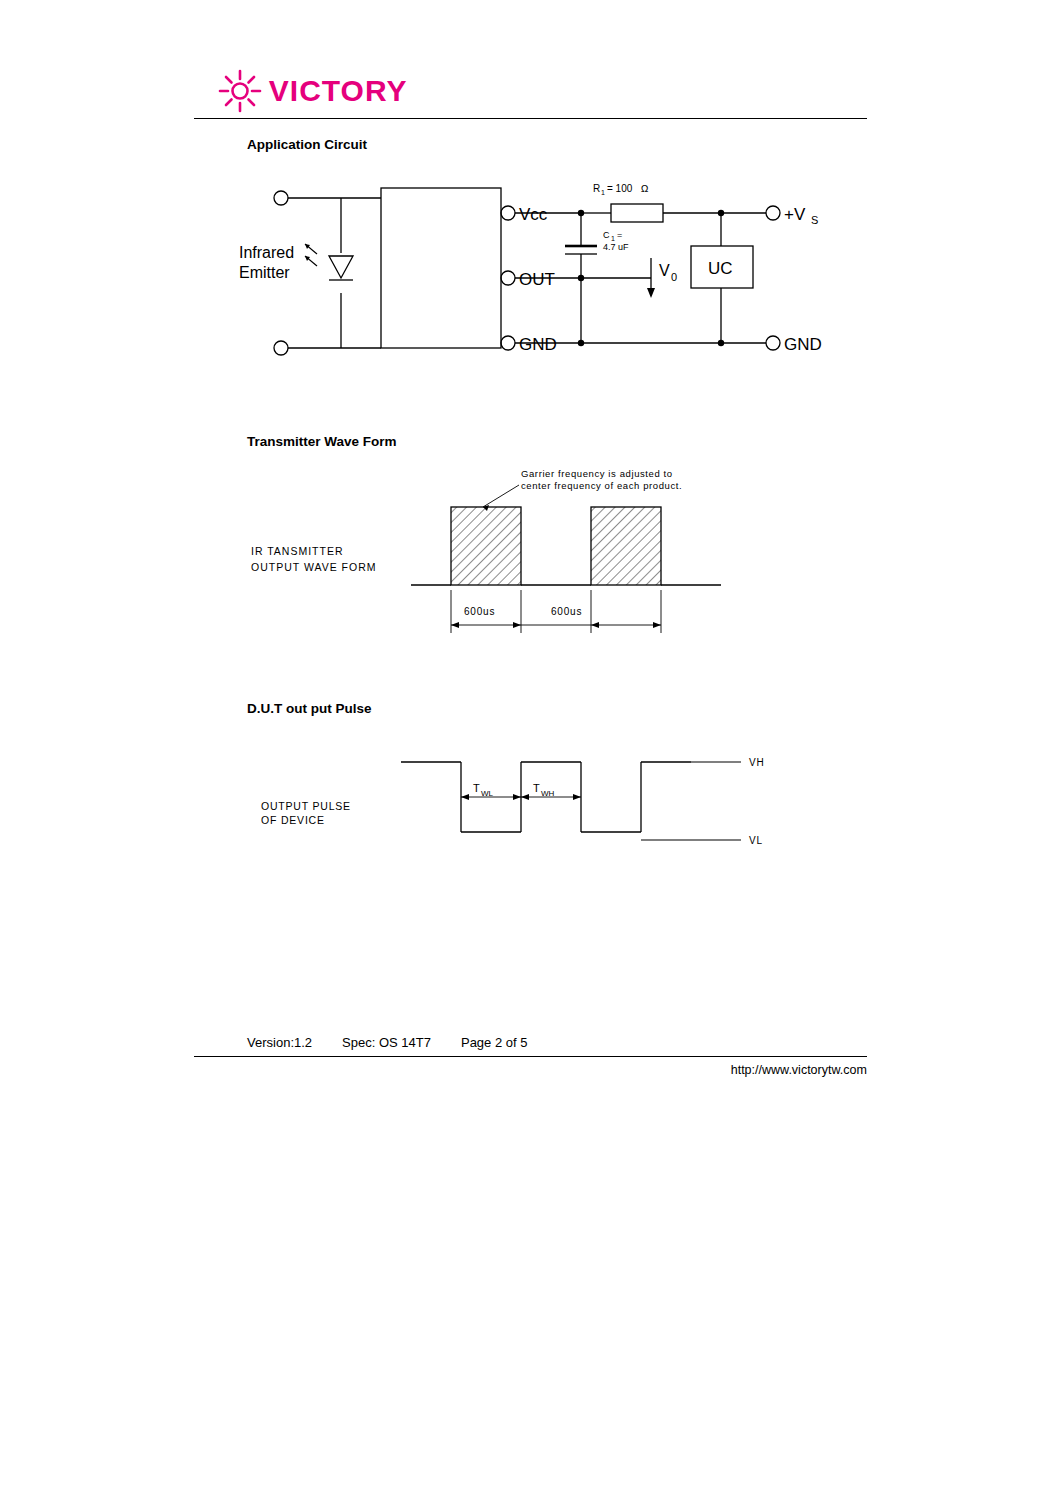VICTORY
Application Circuit
Infrared Emitter Vcc OUT GND R 1 = 100 Ω +V S C 1 = 4.7 uF V 0 UC GND
Transmitter Wave Form
IR TANSMITTER OUTPUT WAVE FORM Garrier frequency is adjusted to center frequency of each product. 600us 600us
D.U.T out put Pulse
OUTPUT PULSE OF DEVICE VH VL T WL T WH
Version:1.2 Spec: OS 14T7 Page 2 of 5
http://www.victorytw.com